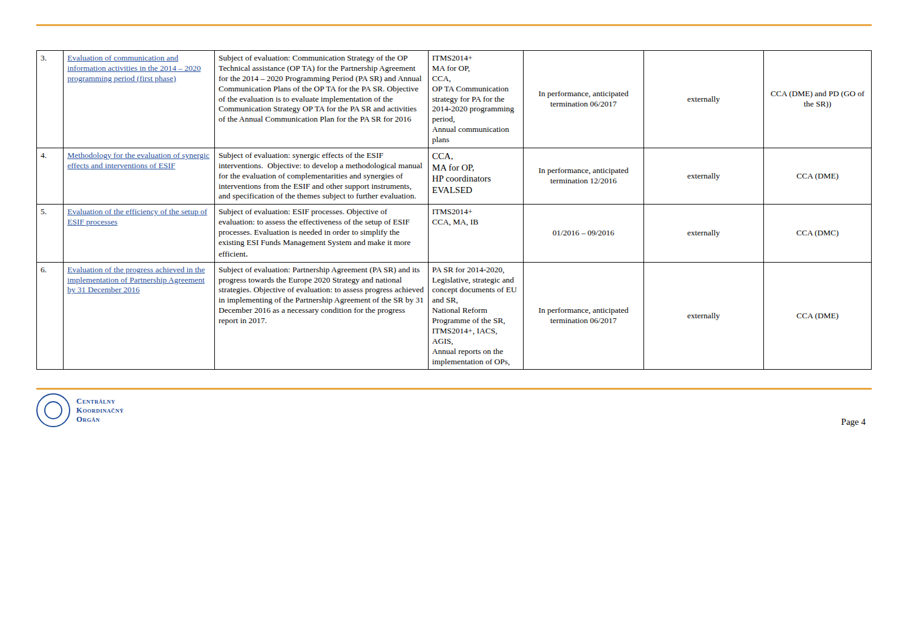| 3. | Evaluation of communication and information activities in the 2014 – 2020 programming period (first phase) | Subject of evaluation: Communication Strategy of the OP Technical assistance (OP TA) for the Partnership Agreement for the 2014 – 2020 Programming Period (PA SR) and Annual Communication Plans of the OP TA for the PA SR. Objective of the evaluation is to evaluate implementation of the Communication Strategy OP TA for the PA SR and activities of the Annual Communication Plan for the PA SR for 2016 | ITMS2014+ MA for OP, CCA, OP TA Communication strategy for PA for the 2014-2020 programming period, Annual communication plans | In performance, anticipated termination 06/2017 | externally | CCA (DME) and PD (GO of the SR)) |
| 4. | Methodology for the evaluation of synergic effects and interventions of ESIF | Subject of evaluation: synergic effects of the ESIF interventions. Objective: to develop a methodological manual for the evaluation of complementarities and synergies of interventions from the ESIF and other support instruments, and specification of the themes subject to further evaluation. | CCA, MA for OP, HP coordinators EVALSED | In performance, anticipated termination 12/2016 | externally | CCA (DME) |
| 5. | Evaluation of the efficiency of the setup of ESIF processes | Subject of evaluation: ESIF processes. Objective of evaluation: to assess the effectiveness of the setup of ESIF processes. Evaluation is needed in order to simplify the existing ESI Funds Management System and make it more efficient . | ITMS2014+ CCA, MA, IB | 01/2016 – 09/2016 | externally | CCA (DMC) |
| 6. | Evaluation of the progress achieved in the implementation of Partnership Agreement by 31 December 2016 | Subject of evaluation: Partnership Agreement (PA SR) and its progress towards the Europe 2020 Strategy and national strategies. Objective of evaluation: to assess progress achieved in implementing of the Partnership Agreement of the SR by 31 December 2016 as a necessary condition for the progress report in 2017. | PA SR for 2014-2020, Legislative, strategic and concept documents of EU and SR, National Reform Programme of the SR, ITMS2014+, IACS, AGIS, Annual reports on the implementation of OPs, | In performance, anticipated termination 06/2017 | externally | CCA (DME) |
Centrálny
Koordinačný
Orgán
Page 4